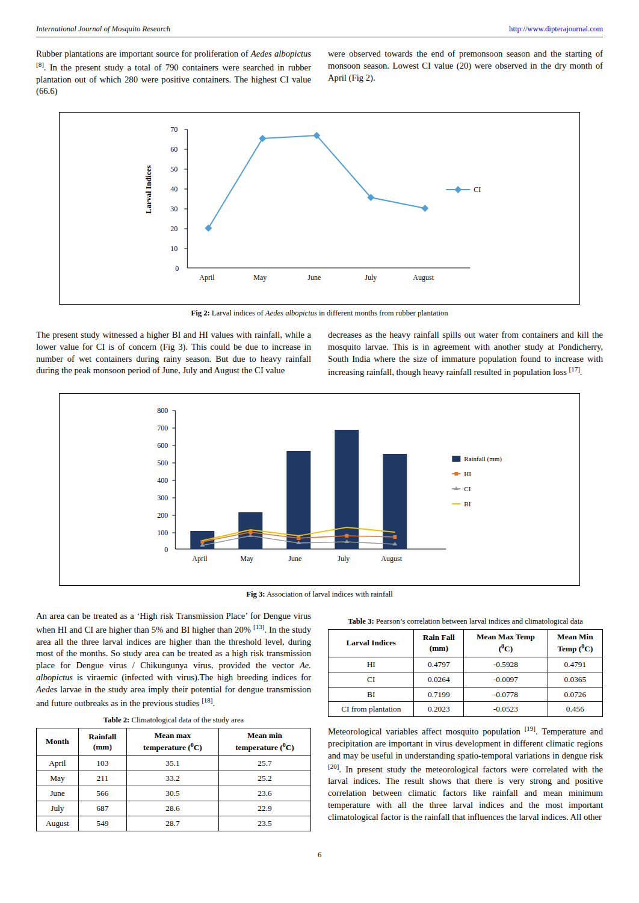International Journal of Mosquito Research
http://www.dipterajournal.com
Rubber plantations are important source for proliferation of Aedes albopictus [8]. In the present study a total of 790 containers were searched in rubber plantation out of which 280 were positive containers. The highest CI value (66.6)
were observed towards the end of premonsoon season and the starting of monsoon season. Lowest CI value (20) were observed in the dry month of April (Fig 2).
70 60 50 40 30 20 10 0 Larval Indices April May June July August CI
Fig 2: Larval indices of Aedes albopictus in different months from rubber plantation
The present study witnessed a higher BI and HI values with rainfall, while a lower value for CI is of concern (Fig 3). This could be due to increase in number of wet containers during rainy season. But due to heavy rainfall during the peak monsoon period of June, July and August the CI value
decreases as the heavy rainfall spills out water from containers and kill the mosquito larvae. This is in agreement with another study at Pondicherry, South India where the size of immature population found to increase with increasing rainfall, though heavy rainfall resulted in population loss [17].
800 700 600 500 400 300 200 100 0 April May June July August Rainfall (mm) HI CI BI
Fig 3: Association of larval indices with rainfall
An area can be treated as a ‘High risk Transmission Place’ for Dengue virus when HI and CI are higher than 5% and BI higher than 20% [13]. In the study area all the three larval indices are higher than the threshold level, during most of the months. So study area can be treated as a high risk transmission place for Dengue virus / Chikungunya virus, provided the vector Ae. albopictus is viraemic (infected with virus).The high breeding indices for Aedes larvae in the study area imply their potential for dengue transmission and future outbreaks as in the previous studies [18].
Table 2: Climatological data of the study area
| Month | Rainfall (mm) | Mean max temperature ( 0 C) | Mean min temperature ( 0 C) |
| --- | --- | --- | --- |
| April | 103 | 35.1 | 25.7 |
| May | 211 | 33.2 | 25.2 |
| June | 566 | 30.5 | 23.6 |
| July | 687 | 28.6 | 22.9 |
| August | 549 | 28.7 | 23.5 |
Table 3: Pearson’s correlation between larval indices and climatological data
| Larval Indices | Rain Fall (mm) | Mean Max Temp ( 0 C) | Mean Min Temp ( 0 C) |
| --- | --- | --- | --- |
| HI | 0.4797 | -0.5928 | 0.4791 |
| CI | 0.0264 | -0.0097 | 0.0365 |
| BI | 0.7199 | -0.0778 | 0.0726 |
| CI from plantation | 0.2023 | -0.0523 | 0.456 |
Meteorological variables affect mosquito population [19]. Temperature and precipitation are important in virus development in different climatic regions and may be useful in understanding spatio-temporal variations in dengue risk [20]. In present study the meteorological factors were correlated with the larval indices. The result shows that there is very strong and positive correlation between climatic factors like rainfall and mean minimum temperature with all the three larval indices and the most important climatological factor is the rainfall that influences the larval indices. All other
6